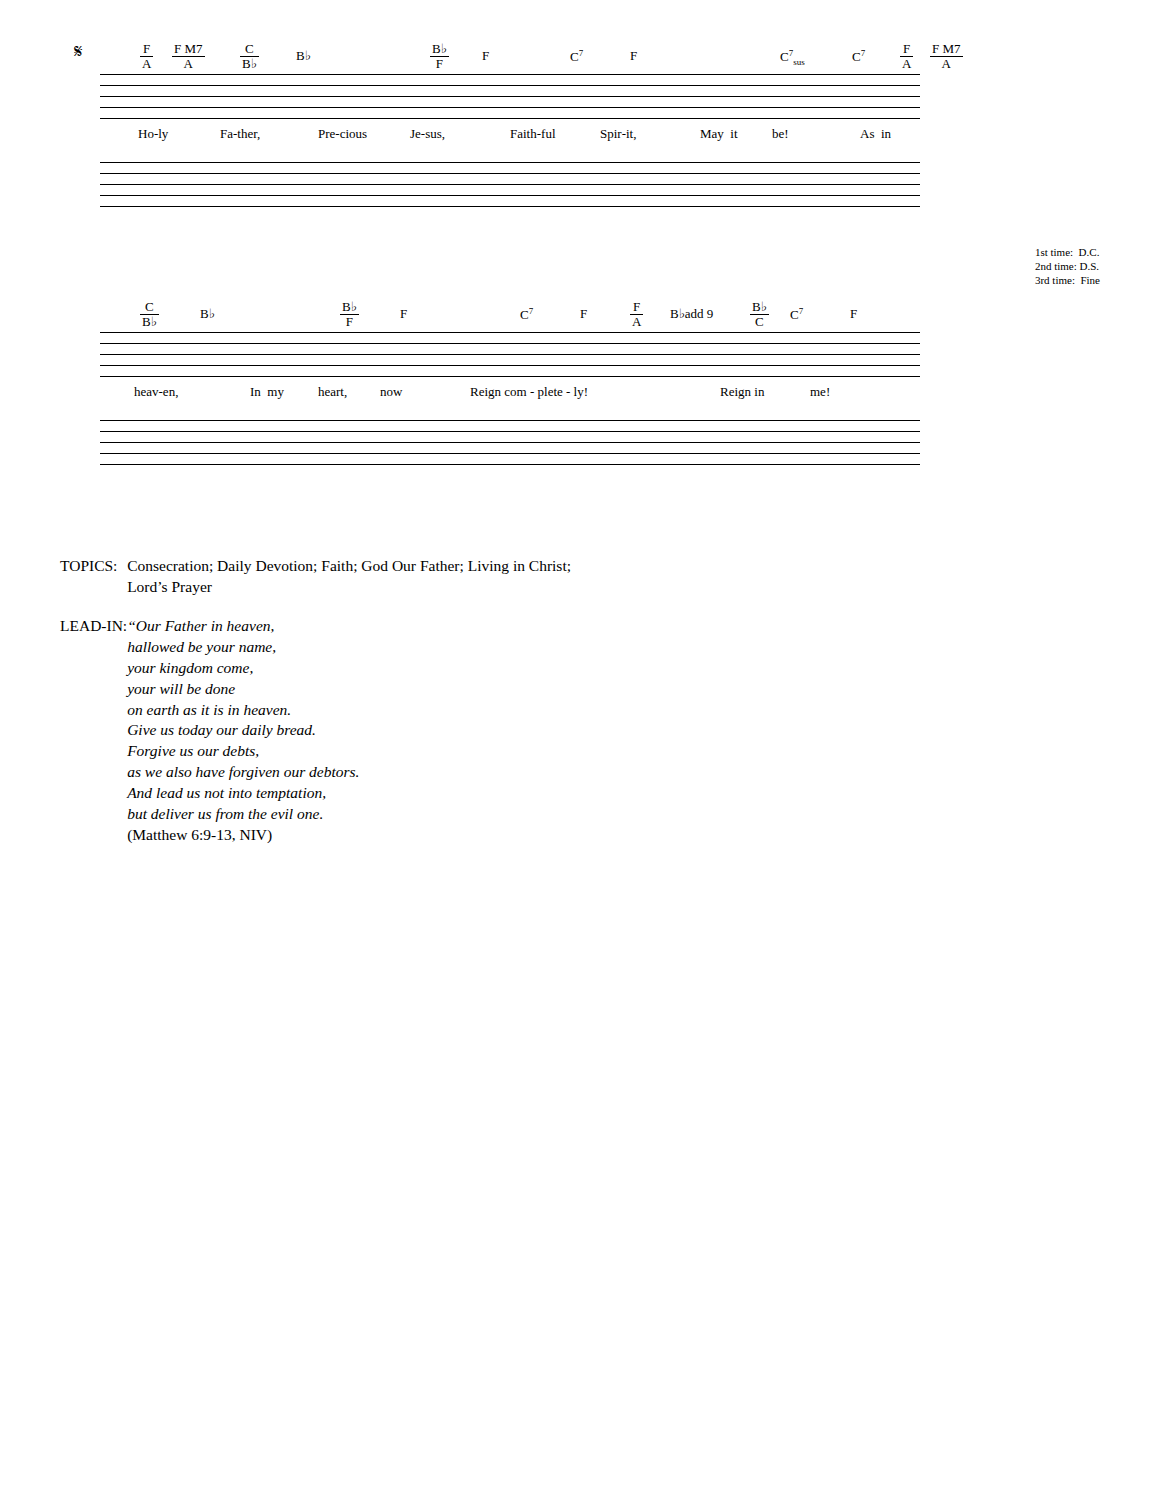𝄋 FA F M7 A CB♭ B♭ B♭F F C7 F C7 sus C7 FA F M7 A
Ho‑ly Fa‑ther, Pre‑cious Je‑sus, Faith‑ful Spir‑it, May it be! As in
1st time: D.C.
2nd time: D.S.
3rd time: Fine
CB♭ B♭ B♭F F C7 F FA B♭add 9 B♭C C7 F
heav‑en, In my heart, now Reign com - plete - ly! Reign in me!
| TOPICS: | Consecration; Daily Devotion; Faith; God Our Father; Living in Christ; Lord’s Prayer |
| LEAD-IN: | “Our Father in heaven, hallowed be your name, your kingdom come, your will be done on earth as it is in heaven. Give us today our daily bread. Forgive us our debts, as we also have forgiven our debtors. And lead us not into temptation, but deliver us from the evil one. (Matthew 6:9-13, NIV) |